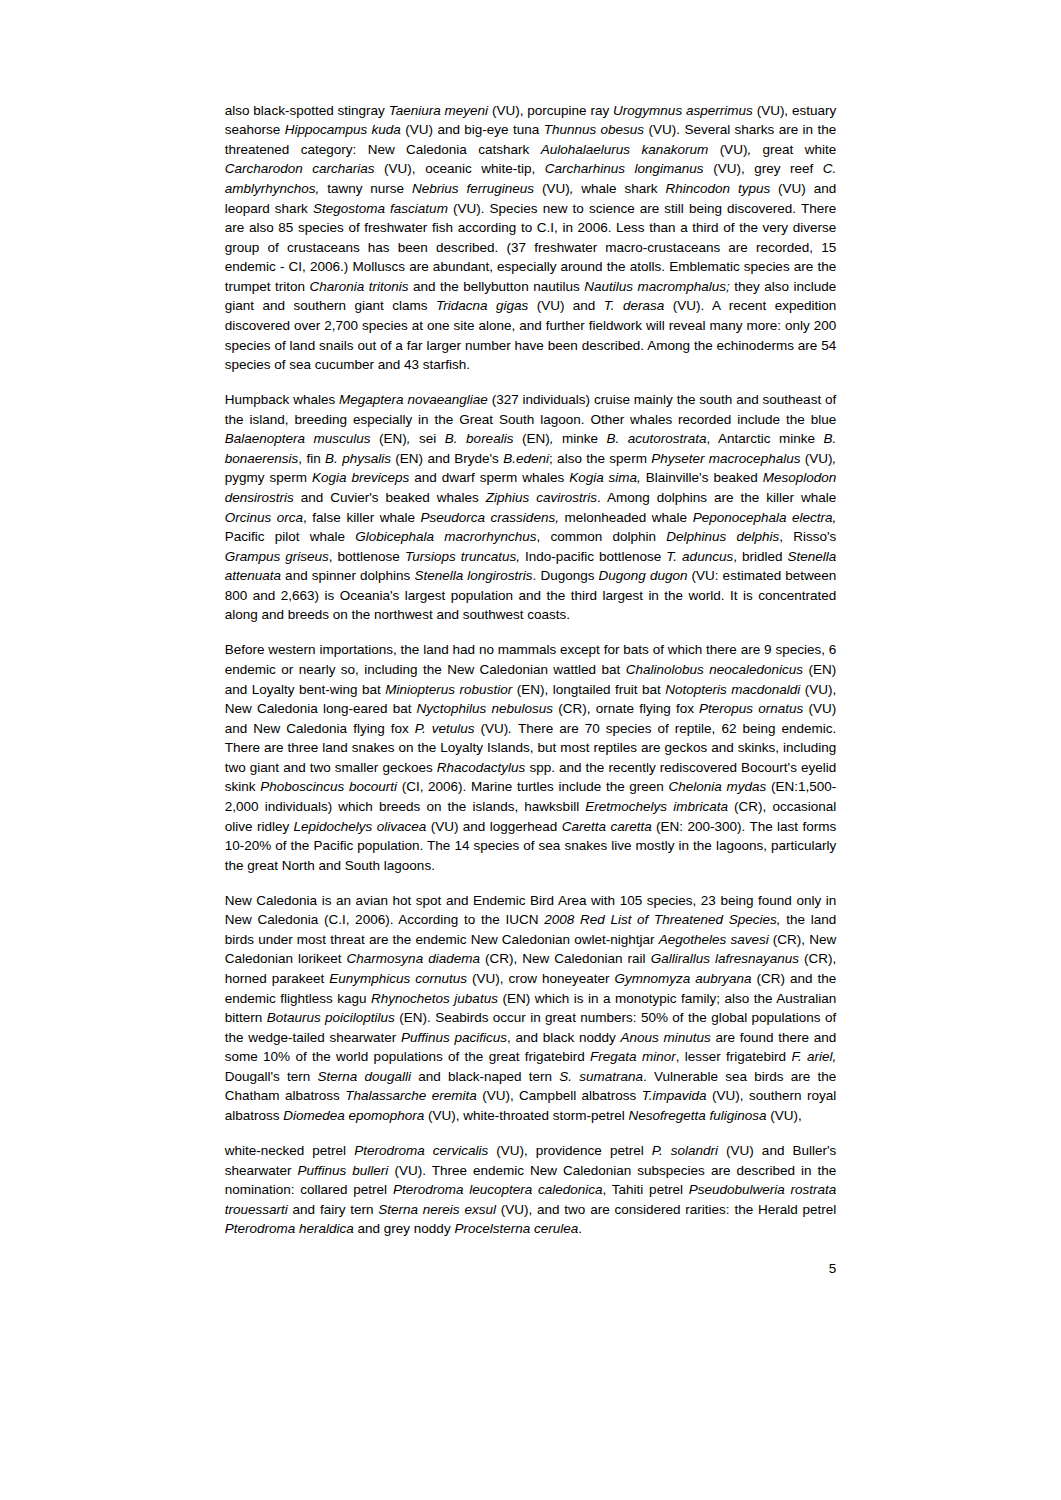also black-spotted stingray Taeniura meyeni (VU), porcupine ray Urogymnus asperrimus (VU), estuary seahorse Hippocampus kuda (VU) and big-eye tuna Thunnus obesus (VU). Several sharks are in the threatened category: New Caledonia catshark Aulohalaelurus kanakorum (VU), great white Carcharodon carcharias (VU), oceanic white-tip, Carcharhinus longimanus (VU), grey reef C. amblyrhynchos, tawny nurse Nebrius ferrugineus (VU), whale shark Rhincodon typus (VU) and leopard shark Stegostoma fasciatum (VU). Species new to science are still being discovered. There are also 85 species of freshwater fish according to C.I, in 2006. Less than a third of the very diverse group of crustaceans has been described. (37 freshwater macro-crustaceans are recorded, 15 endemic - CI, 2006.) Molluscs are abundant, especially around the atolls. Emblematic species are the trumpet triton Charonia tritonis and the bellybutton nautilus Nautilus macromphalus; they also include giant and southern giant clams Tridacna gigas (VU) and T. derasa (VU). A recent expedition discovered over 2,700 species at one site alone, and further fieldwork will reveal many more: only 200 species of land snails out of a far larger number have been described. Among the echinoderms are 54 species of sea cucumber and 43 starfish.
Humpback whales Megaptera novaeangliae (327 individuals) cruise mainly the south and southeast of the island, breeding especially in the Great South lagoon. Other whales recorded include the blue Balaenoptera musculus (EN), sei B. borealis (EN), minke B. acutorostrata, Antarctic minke B. bonaerensis, fin B. physalis (EN) and Bryde's B.edeni; also the sperm Physeter macrocephalus (VU), pygmy sperm Kogia breviceps and dwarf sperm whales Kogia sima, Blainville's beaked Mesoplodon densirostris and Cuvier's beaked whales Ziphius cavirostris. Among dolphins are the killer whale Orcinus orca, false killer whale Pseudorca crassidens, melonheaded whale Peponocephala electra, Pacific pilot whale Globicephala macrorhynchus, common dolphin Delphinus delphis, Risso's Grampus griseus, bottlenose Tursiops truncatus, Indo-pacific bottlenose T. aduncus, bridled Stenella attenuata and spinner dolphins Stenella longirostris. Dugongs Dugong dugon (VU: estimated between 800 and 2,663) is Oceania's largest population and the third largest in the world. It is concentrated along and breeds on the northwest and southwest coasts.
Before western importations, the land had no mammals except for bats of which there are 9 species, 6 endemic or nearly so, including the New Caledonian wattled bat Chalinolobus neocaledonicus (EN) and Loyalty bent-wing bat Miniopterus robustior (EN), longtailed fruit bat Notopteris macdonaldi (VU), New Caledonia long-eared bat Nyctophilus nebulosus (CR), ornate flying fox Pteropus ornatus (VU) and New Caledonia flying fox P. vetulus (VU). There are 70 species of reptile, 62 being endemic. There are three land snakes on the Loyalty Islands, but most reptiles are geckos and skinks, including two giant and two smaller geckoes Rhacodactylus spp. and the recently rediscovered Bocourt's eyelid skink Phoboscincus bocourti (CI, 2006). Marine turtles include the green Chelonia mydas (EN:1,500-2,000 individuals) which breeds on the islands, hawksbill Eretmochelys imbricata (CR), occasional olive ridley Lepidochelys olivacea (VU) and loggerhead Caretta caretta (EN: 200-300). The last forms 10-20% of the Pacific population. The 14 species of sea snakes live mostly in the lagoons, particularly the great North and South lagoons.
New Caledonia is an avian hot spot and Endemic Bird Area with 105 species, 23 being found only in New Caledonia (C.I, 2006). According to the IUCN 2008 Red List of Threatened Species, the land birds under most threat are the endemic New Caledonian owlet-nightjar Aegotheles savesi (CR), New Caledonian lorikeet Charmosyna diadema (CR), New Caledonian rail Gallirallus lafresnayanus (CR), horned parakeet Eunymphicus cornutus (VU), crow honeyeater Gymnomyza aubryana (CR) and the endemic flightless kagu Rhynochetos jubatus (EN) which is in a monotypic family; also the Australian bittern Botaurus poiciloptilus (EN). Seabirds occur in great numbers: 50% of the global populations of the wedge-tailed shearwater Puffinus pacificus, and black noddy Anous minutus are found there and some 10% of the world populations of the great frigatebird Fregata minor, lesser frigatebird F. ariel, Dougall's tern Sterna dougalli and black-naped tern S. sumatrana. Vulnerable sea birds are the Chatham albatross Thalassarche eremita (VU), Campbell albatross T.impavida (VU), southern royal albatross Diomedea epomophora (VU), white-throated storm-petrel Nesofregetta fuliginosa (VU),
white-necked petrel Pterodroma cervicalis (VU), providence petrel P. solandri (VU) and Buller's shearwater Puffinus bulleri (VU). Three endemic New Caledonian subspecies are described in the nomination: collared petrel Pterodroma leucoptera caledonica, Tahiti petrel Pseudobulweria rostrata trouessarti and fairy tern Sterna nereis exsul (VU), and two are considered rarities: the Herald petrel Pterodroma heraldica and grey noddy Procelsterna cerulea.
5